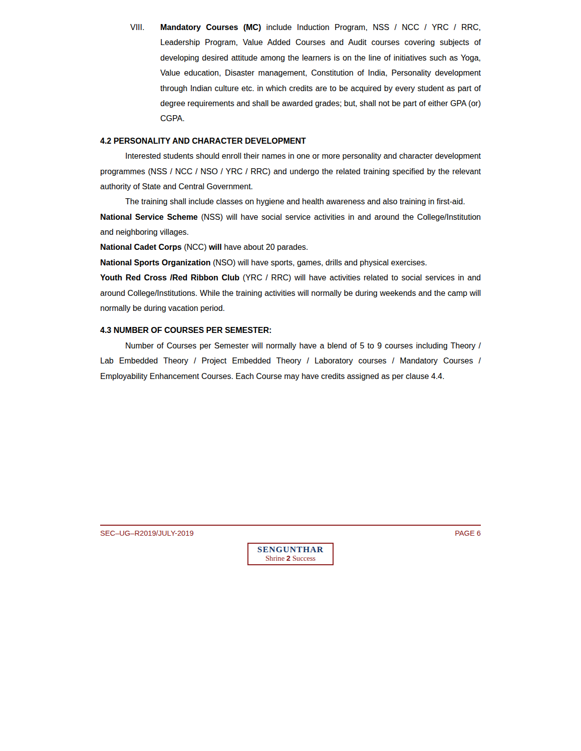VIII. Mandatory Courses (MC) include Induction Program, NSS / NCC / YRC / RRC, Leadership Program, Value Added Courses and Audit courses covering subjects of developing desired attitude among the learners is on the line of initiatives such as Yoga, Value education, Disaster management, Constitution of India, Personality development through Indian culture etc. in which credits are to be acquired by every student as part of degree requirements and shall be awarded grades; but, shall not be part of either GPA (or) CGPA.
4.2 PERSONALITY AND CHARACTER DEVELOPMENT
Interested students should enroll their names in one or more personality and character development programmes (NSS / NCC / NSO / YRC / RRC) and undergo the related training specified by the relevant authority of State and Central Government.
The training shall include classes on hygiene and health awareness and also training in first-aid.
National Service Scheme (NSS) will have social service activities in and around the College/Institution and neighboring villages.
National Cadet Corps (NCC) will have about 20 parades.
National Sports Organization (NSO) will have sports, games, drills and physical exercises.
Youth Red Cross /Red Ribbon Club (YRC / RRC) will have activities related to social services in and around College/Institutions. While the training activities will normally be during weekends and the camp will normally be during vacation period.
4.3 NUMBER OF COURSES PER SEMESTER:
Number of Courses per Semester will normally have a blend of 5 to 9 courses including Theory / Lab Embedded Theory / Project Embedded Theory / Laboratory courses / Mandatory Courses / Employability Enhancement Courses. Each Course may have credits assigned as per clause 4.4.
SEC–UG–R2019/JULY-2019 PAGE 6
SENGUNTHAR
Shrine 2 Success